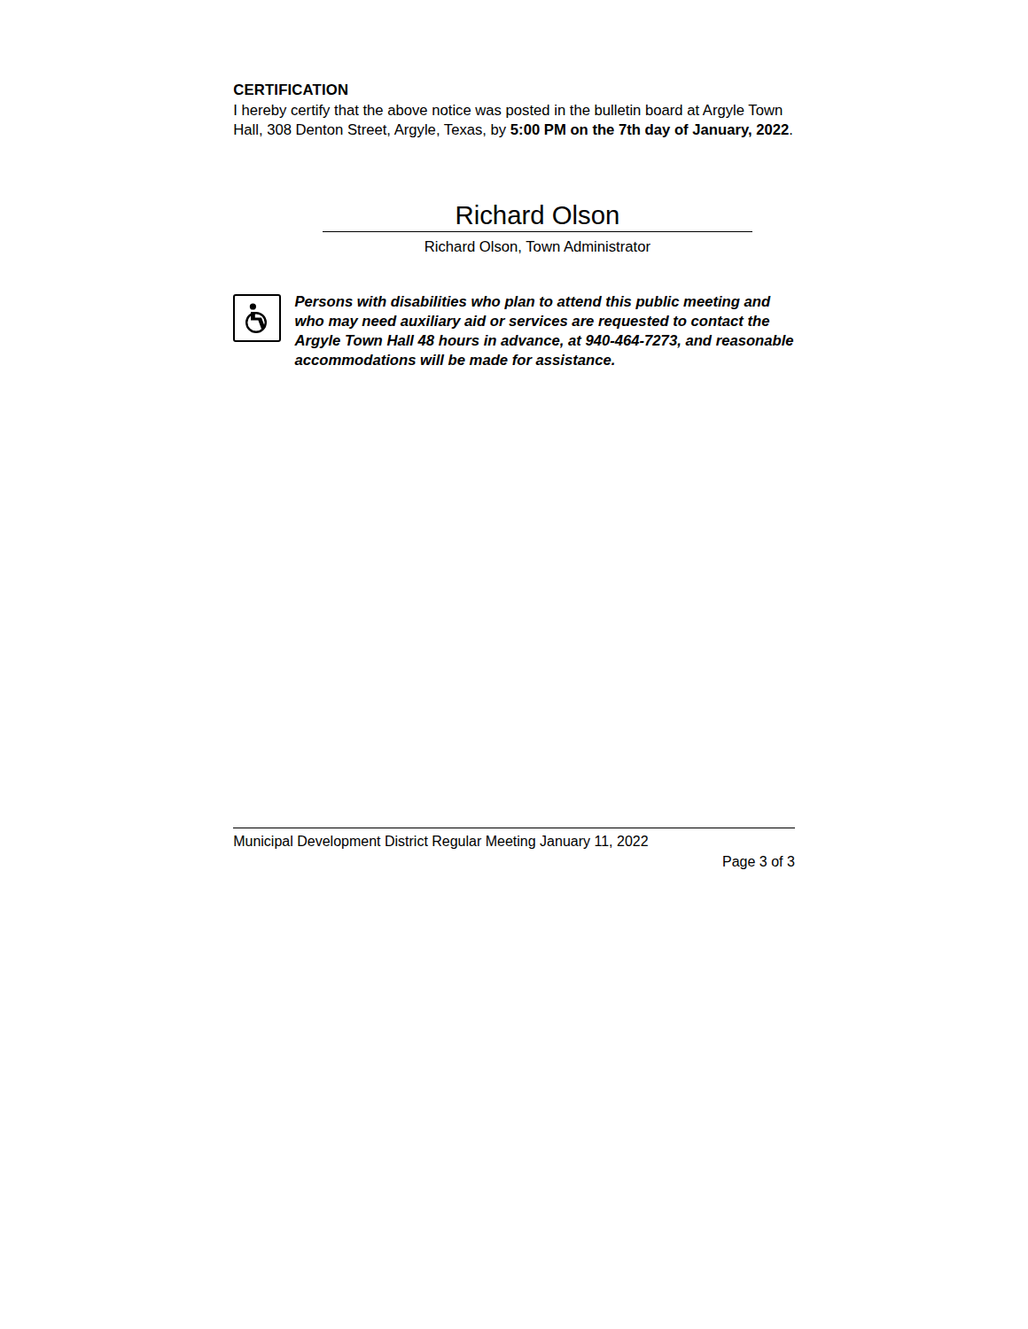CERTIFICATION
I hereby certify that the above notice was posted in the bulletin board at Argyle Town Hall, 308 Denton Street, Argyle, Texas, by 5:00 PM on the 7th day of January, 2022.
Richard Olson
Richard Olson, Town Administrator
Persons with disabilities who plan to attend this public meeting and who may need auxiliary aid or services are requested to contact the Argyle Town Hall 48 hours in advance, at 940-464-7273, and reasonable accommodations will be made for assistance.
Municipal Development District Regular Meeting January 11, 2022
Page 3 of 3